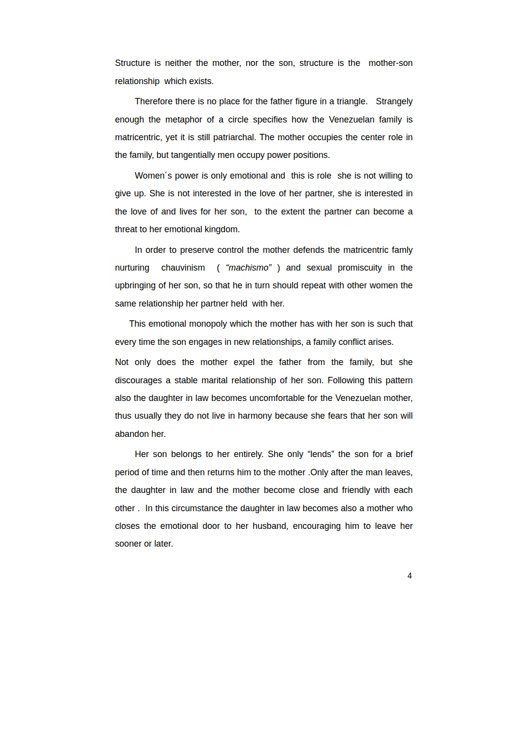Structure is neither the mother, nor the son, structure is the mother-son relationship which exists.
Therefore there is no place for the father figure in a triangle. Strangely enough the metaphor of a circle specifies how the Venezuelan family is matricentric, yet it is still patriarchal. The mother occupies the center role in the family, but tangentially men occupy power positions.
Women´s power is only emotional and this is role she is not willing to give up. She is not interested in the love of her partner, she is interested in the love of and lives for her son, to the extent the partner can become a threat to her emotional kingdom.
In order to preserve control the mother defends the matricentric famly nurturing chauvinism ( “machismo” ) and sexual promiscuity in the upbringing of her son, so that he in turn should repeat with other women the same relationship her partner held with her.
This emotional monopoly which the mother has with her son is such that every time the son engages in new relationships, a family conflict arises.
Not only does the mother expel the father from the family, but she discourages a stable marital relationship of her son. Following this pattern also the daughter in law becomes uncomfortable for the Venezuelan mother, thus usually they do not live in harmony because she fears that her son will abandon her.
Her son belongs to her entirely. She only “lends” the son for a brief period of time and then returns him to the mother .Only after the man leaves, the daughter in law and the mother become close and friendly with each other . In this circumstance the daughter in law becomes also a mother who closes the emotional door to her husband, encouraging him to leave her sooner or later.
4